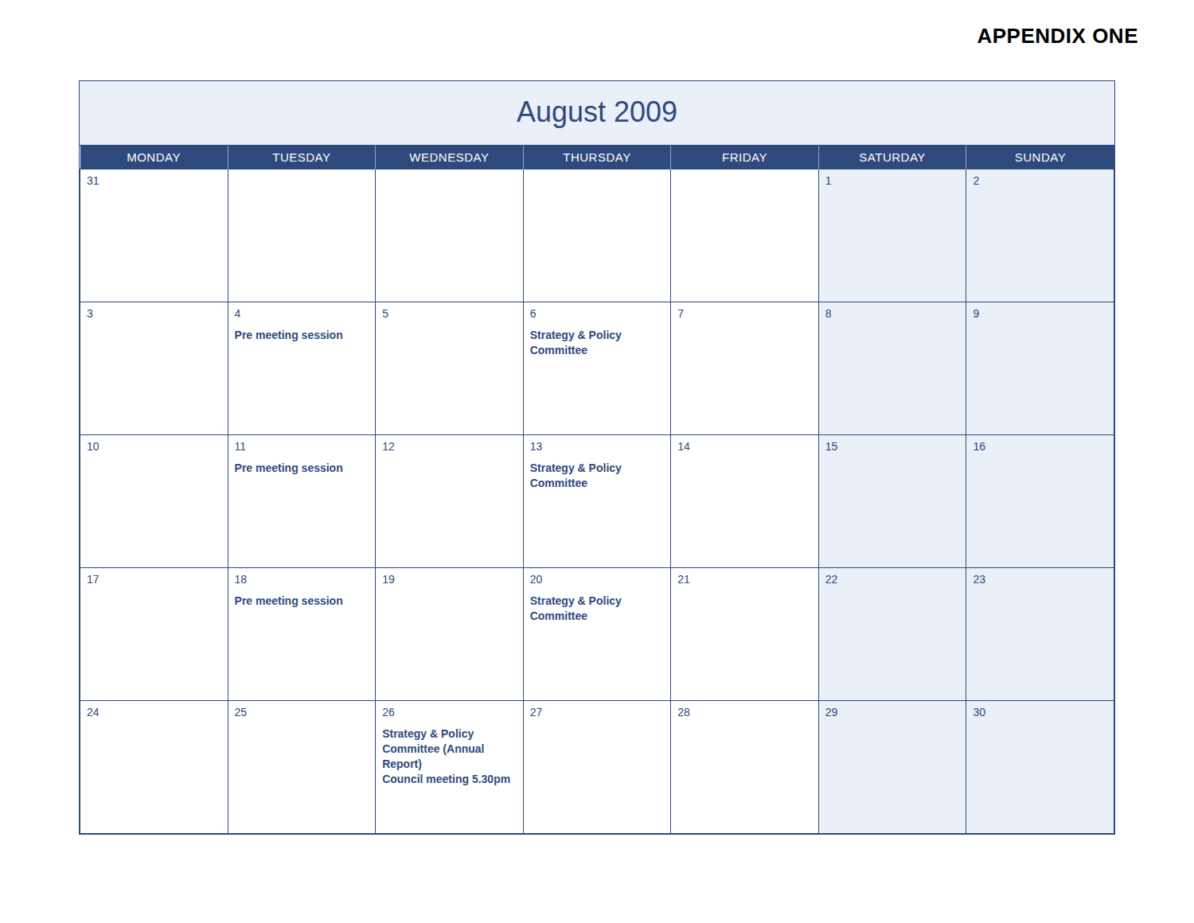APPENDIX ONE
August 2009
| MONDAY | TUESDAY | WEDNESDAY | THURSDAY | FRIDAY | SATURDAY | SUNDAY |
| --- | --- | --- | --- | --- | --- | --- |
| 31 | | | | | 1 | 2 |
| 3 | 4 Pre meeting session | 5 | 6 Strategy & Policy Committee | 7 | 8 | 9 |
| 10 | 11 Pre meeting session | 12 | 13 Strategy & Policy Committee | 14 | 15 | 16 |
| 17 | 18 Pre meeting session | 19 | 20 Strategy & Policy Committee | 21 | 22 | 23 |
| 24 | 25 | 26 Strategy & Policy Committee (Annual Report) Council meeting 5.30pm | 27 | 28 | 29 | 30 |